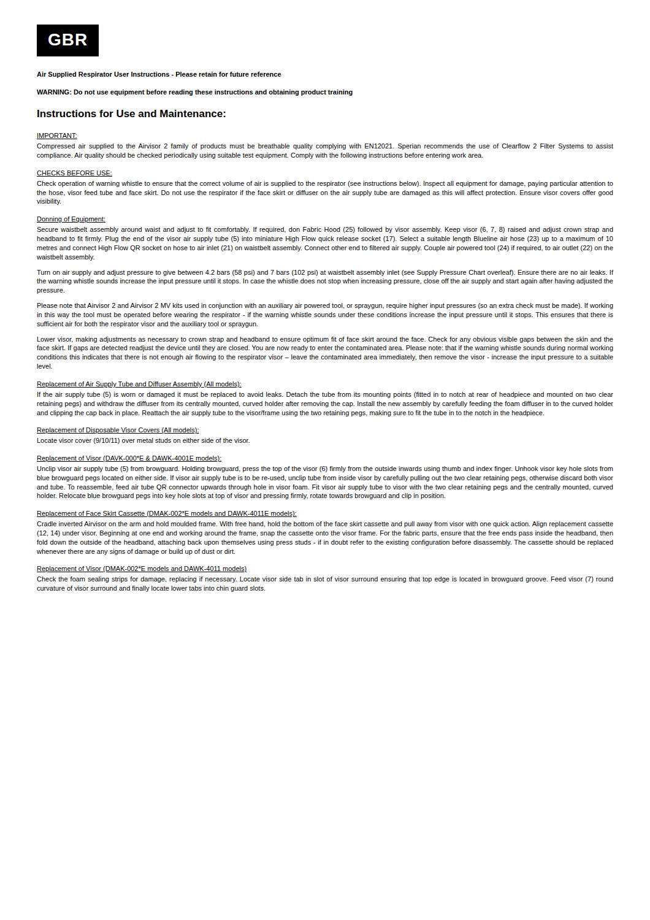GBR
Air Supplied Respirator User Instructions - Please retain for future reference
WARNING: Do not use equipment before reading these instructions and obtaining product training
Instructions for Use and Maintenance:
IMPORTANT:
Compressed air supplied to the Airvisor 2 family of products must be breathable quality complying with EN12021. Sperian recommends the use of Clearflow 2 Filter Systems to assist compliance. Air quality should be checked periodically using suitable test equipment. Comply with the following instructions before entering work area.
CHECKS BEFORE USE:
Check operation of warning whistle to ensure that the correct volume of air is supplied to the respirator (see instructions below). Inspect all equipment for damage, paying particular attention to the hose, visor feed tube and face skirt. Do not use the respirator if the face skirt or diffuser on the air supply tube are damaged as this will affect protection. Ensure visor covers offer good visibility.
Donning of Equipment:
Secure waistbelt assembly around waist and adjust to fit comfortably. If required, don Fabric Hood (25) followed by visor assembly. Keep visor (6, 7, 8) raised and adjust crown strap and headband to fit firmly. Plug the end of the visor air supply tube (5) into miniature High Flow quick release socket (17). Select a suitable length Blueline air hose (23) up to a maximum of 10 metres and connect High Flow QR socket on hose to air inlet (21) on waistbelt assembly. Connect other end to filtered air supply. Couple air powered tool (24) if required, to air outlet (22) on the waistbelt assembly.
Turn on air supply and adjust pressure to give between 4.2 bars (58 psi) and 7 bars (102 psi) at waistbelt assembly inlet (see Supply Pressure Chart overleaf). Ensure there are no air leaks. If the warning whistle sounds increase the input pressure until it stops. In case the whistle does not stop when increasing pressure, close off the air supply and start again after having adjusted the pressure.
Please note that Airvisor 2 and Airvisor 2 MV kits used in conjunction with an auxiliary air powered tool, or spraygun, require higher input pressures (so an extra check must be made). If working in this way the tool must be operated before wearing the respirator - if the warning whistle sounds under these conditions increase the input pressure until it stops. This ensures that there is sufficient air for both the respirator visor and the auxiliary tool or spraygun.
Lower visor, making adjustments as necessary to crown strap and headband to ensure optimum fit of face skirt around the face. Check for any obvious visible gaps between the skin and the face skirt. If gaps are detected readjust the device until they are closed. You are now ready to enter the contaminated area. Please note: that if the warning whistle sounds during normal working conditions this indicates that there is not enough air flowing to the respirator visor – leave the contaminated area immediately, then remove the visor - increase the input pressure to a suitable level.
Replacement of Air Supply Tube and Diffuser Assembly (All models):
If the air supply tube (5) is worn or damaged it must be replaced to avoid leaks. Detach the tube from its mounting points (fitted in to notch at rear of headpiece and mounted on two clear retaining pegs) and withdraw the diffuser from its centrally mounted, curved holder after removing the cap. Install the new assembly by carefully feeding the foam diffuser in to the curved holder and clipping the cap back in place. Reattach the air supply tube to the visor/frame using the two retaining pegs, making sure to fit the tube in to the notch in the headpiece.
Replacement of Disposable Visor Covers (All models):
Locate visor cover (9/10/11) over metal studs on either side of the visor.
Replacement of Visor (DAVK-000*E & DAWK-4001E models):
Unclip visor air supply tube (5) from browguard. Holding browguard, press the top of the visor (6) firmly from the outside inwards using thumb and index finger. Unhook visor key hole slots from blue browguard pegs located on either side. If visor air supply tube is to be re-used, unclip tube from inside visor by carefully pulling out the two clear retaining pegs, otherwise discard both visor and tube. To reassemble, feed air tube QR connector upwards through hole in visor foam. Fit visor air supply tube to visor with the two clear retaining pegs and the centrally mounted, curved holder. Relocate blue browguard pegs into key hole slots at top of visor and pressing firmly, rotate towards browguard and clip in position.
Replacement of Face Skirt Cassette (DMAK-002*E models and DAWK-4011E models):
Cradle inverted Airvisor on the arm and hold moulded frame. With free hand, hold the bottom of the face skirt cassette and pull away from visor with one quick action. Align replacement cassette (12, 14) under visor. Beginning at one end and working around the frame, snap the cassette onto the visor frame. For the fabric parts, ensure that the free ends pass inside the headband, then fold down the outside of the headband, attaching back upon themselves using press studs - if in doubt refer to the existing configuration before disassembly. The cassette should be replaced whenever there are any signs of damage or build up of dust or dirt.
Replacement of Visor (DMAK-002*E models and DAWK-4011 models)
Check the foam sealing strips for damage, replacing if necessary. Locate visor side tab in slot of visor surround ensuring that top edge is located in browguard groove. Feed visor (7) round curvature of visor surround and finally locate lower tabs into chin guard slots.